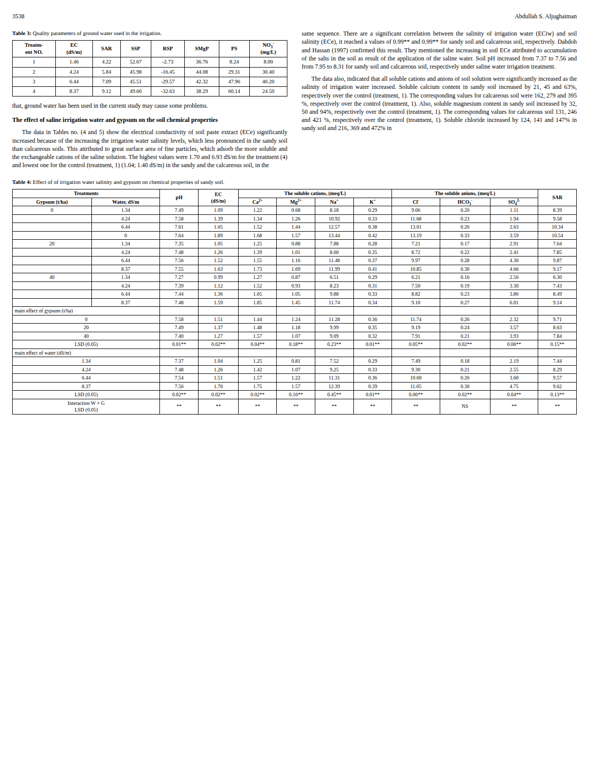3538
Abdullah S. Aljughaiman
Table 3: Quality parameters of ground water used in the irrigation.
| Treatm- ent NO. | EC (dS/m) | SAR | SSP | RSP | SMgP | PS | NO 3 - (mg/L) |
| --- | --- | --- | --- | --- | --- | --- | --- |
| 1 | 1.46 | 4.22 | 52.67 | -2.73 | 36.76 | 8.24 | 8.00 |
| 2 | 4.24 | 5.84 | 45.98 | -16.45 | 44.08 | 29.31 | 30.40 |
| 3 | 6.44 | 7.09 | 45.51 | -29.57 | 42.32 | 47.96 | 40.20 |
| 4 | 8.37 | 9.12 | 49.60 | -32.63 | 38.29 | 60.14 | 24.50 |
that, ground water has been used in the current study may cause some problems.
The effect of saline irrigation water and gypsum on the soil chemical properties
The data in Tables no. (4 and 5) show the electrical conductivity of soil paste extract (ECe) significantly increased because of the increasing the irrigation water salinity levels, which less pronounced in the sandy soil than calcareous soils. This attributed to great surface area of fine particles, which adsorb the more soluble and the exchangeable cations of the saline solution. The highest values were 1.70 and 6.93 dS/m for the treatment (4) and lowest one for the control (treatment, 1) (1.04; 1.40 dS/m) in the sandy and the calcareous soil, in the
same sequence. There are a significant correlation between the salinity of irrigation water (ECiw) and soil salinity (ECe), it reached a values of 0.99** and 0.99** for sandy soil and calcareous soil, respectively. Dahdoh and Hassan (1997) confirmed this result. They mentioned the increasing in soil ECe attributed to accumulation of the salts in the soil as result of the application of the saline water. Soil pH increased from 7.37 to 7.56 and from 7.95 to 8.31 for sandy soil and calcareous soil, respectively under saline water irrigation treatment.
The data also, indicated that all soluble cations and anions of soil solution were significantly increased as the salinity of irrigation water increased. Soluble calcium content in sandy soil increased by 21, 45 and 63%, respectively over the control (treatment, 1). The corresponding values for calcareous soil were 162, 279 and 395 %, respectively over the control (treatment, 1). Also, soluble magnesium content in sandy soil increased by 32, 50 and 94%, respectively over the control (treatment, 1). The corresponding values for calcareous soil 131, 246 and 421 %, respectively over the control (treatment, 1). Soluble chloride increased by 124, 141 and 147% in sandy soil and 216, 369 and 472% in
Table 4: Effect of of irrigation water salinity and gypsum on chemical properties of sandy soil.
| Treatments | pH | EC (dS/m) | The soluble cations, (meq/L) | The soluble anions, (meq/L) | SAR |
| --- | --- | --- | --- | --- | --- |
| Gypsum (t/ha) | Water, dS/m | Ca 2+ | Mg 2+ | Na + | K + | Cl - | HCO 3 - | SO 4 2- |
| 0 | 1.34 | 7.49 | 1.09 | 1.22 | 0.68 | 8.18 | 0.29 | 9.06 | 0.20 | 1.11 | 8.39 |
| | 4.24 | 7.58 | 1.39 | 1.34 | 1.26 | 10.92 | 0.33 | 11.68 | 0.23 | 1.94 | 9.58 |
| | 6.44 | 7.61 | 1.65 | 1.52 | 1.44 | 12.57 | 0.38 | 13.01 | 0.26 | 2.63 | 10.34 |
| | 0 | 7.64 | 1.89 | 1.68 | 1.57 | 13.44 | 0.42 | 13.19 | 0.33 | 3.59 | 10.54 |
| 20 | 1.34 | 7.35 | 1.05 | 1.25 | 0.88 | 7.88 | 0.28 | 7.21 | 0.17 | 2.91 | 7.64 |
| | 4.24 | 7.48 | 1.26 | 1.39 | 1.01 | 8.60 | 0.35 | 8.72 | 0.22 | 2.41 | 7.85 |
| | 6.44 | 7.56 | 1.52 | 1.55 | 1.16 | 11.48 | 0.37 | 9.97 | 0.28 | 4.30 | 9.87 |
| | 8.37 | 7.55 | 1.63 | 1.73 | 1.69 | 11.99 | 0.41 | 10.85 | 0.30 | 4.66 | 9.17 |
| 40 | 1.34 | 7.27 | 0.99 | 1.27 | 0.87 | 6.51 | 0.29 | 6.21 | 0.16 | 2.56 | 6.30 |
| | 4.24 | 7.39 | 1.12 | 1.52 | 0.93 | 8.23 | 0.31 | 7.50 | 0.19 | 3.30 | 7.43 |
| | 6.44 | 7.44 | 1.36 | 1.65 | 1.05 | 9.88 | 0.33 | 8.82 | 0.23 | 3.86 | 8.49 |
| | 8.37 | 7.48 | 1.59 | 1.85 | 1.45 | 11.74 | 0.34 | 9.10 | 0.27 | 6.01 | 9.14 |
| main effect of gypsum (t/ha) | | | | | | | | | | |
| 0 | 7.58 | 1.51 | 1.44 | 1.24 | 11.28 | 0.36 | 11.74 | 0.26 | 2.32 | 9.71 |
| 20 | 7.49 | 1.37 | 1.48 | 1.18 | 9.99 | 0.35 | 9.19 | 0.24 | 3.57 | 8.63 |
| 40 | 7.40 | 1.27 | 1.57 | 1.07 | 9.09 | 0.32 | 7.91 | 0.21 | 3.93 | 7.84 |
| LSD (0.05) | 0.01** | 0.02** | 0.04** | 0.18** | 0.23** | 0.01** | 0.05** | 0.02** | 0.06** | 0.15** |
| main effect of water (dS/m) | | | | | | | | | | |
| 1.34 | 7.37 | 1.04 | 1.25 | 0.81 | 7.52 | 0.29 | 7.49 | 0.18 | 2.19 | 7.44 |
| 4.24 | 7.48 | 1.26 | 1.42 | 1.07 | 9.25 | 0.33 | 9.30 | 0.21 | 2.55 | 8.29 |
| 6.44 | 7.54 | 1.51 | 1.57 | 1.22 | 11.31 | 0.36 | 10.60 | 0.26 | 3.60 | 9.57 |
| 8.37 | 7.56 | 1.70 | 1.75 | 1.57 | 12.39 | 0.39 | 11.05 | 0.30 | 4.75 | 9.62 |
| LSD (0.05) | 0.02** | 0.02** | 0.02** | 0.16** | 0.45** | 0.01** | 0.06** | 0.02** | 0.04** | 0.13** |
| Interaction W × G LSD (0.05) | ** | ** | ** | ** | ** | ** | ** | NS | ** | ** |